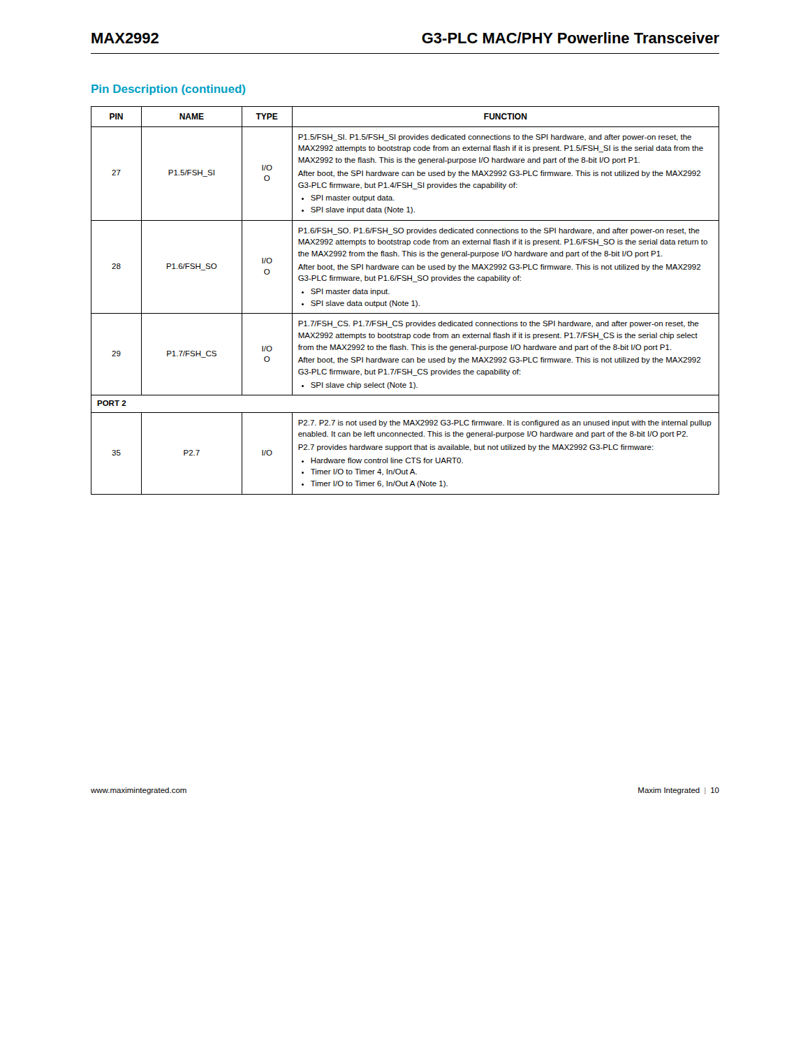MAX2992
G3-PLC MAC/PHY Powerline Transceiver
Pin Description (continued)
| PIN | NAME | TYPE | FUNCTION |
| --- | --- | --- | --- |
| 27 | P1.5/FSH_SI | I/O O | P1.5/FSH_SI. P1.5/FSH_SI provides dedicated connections to the SPI hardware, and after power-on reset, the MAX2992 attempts to bootstrap code from an external flash if it is present. P1.5/FSH_SI is the serial data from the MAX2992 to the flash. This is the general-purpose I/O hardware and part of the 8-bit I/O port P1. After boot, the SPI hardware can be used by the MAX2992 G3-PLC firmware. This is not utilized by the MAX2992 G3-PLC firmware, but P1.4/FSH_SI provides the capability of: SPI master output data. SPI slave input data (Note 1). |
| 28 | P1.6/FSH_SO | I/O O | P1.6/FSH_SO. P1.6/FSH_SO provides dedicated connections to the SPI hardware, and after power-on reset, the MAX2992 attempts to bootstrap code from an external flash if it is present. P1.6/FSH_SO is the serial data return to the MAX2992 from the flash. This is the general-purpose I/O hardware and part of the 8-bit I/O port P1. After boot, the SPI hardware can be used by the MAX2992 G3-PLC firmware. This is not utilized by the MAX2992 G3-PLC firmware, but P1.6/FSH_SO provides the capability of: SPI master data input. SPI slave data output (Note 1). |
| 29 | P1.7/FSH_CS | I/O O | P1.7/FSH_CS. P1.7/FSH_CS provides dedicated connections to the SPI hardware, and after power-on reset, the MAX2992 attempts to bootstrap code from an external flash if it is present. P1.7/FSH_CS is the serial chip select from the MAX2992 to the flash. This is the general-purpose I/O hardware and part of the 8-bit I/O port P1. After boot, the SPI hardware can be used by the MAX2992 G3-PLC firmware. This is not utilized by the MAX2992 G3-PLC firmware, but P1.7/FSH_CS provides the capability of: SPI slave chip select (Note 1). |
| PORT 2 |
| 35 | P2.7 | I/O | P2.7. P2.7 is not used by the MAX2992 G3-PLC firmware. It is configured as an unused input with the internal pullup enabled. It can be left unconnected. This is the general-purpose I/O hardware and part of the 8-bit I/O port P2. P2.7 provides hardware support that is available, but not utilized by the MAX2992 G3-PLC firmware: Hardware flow control line CTS for UART0. Timer I/O to Timer 4, In/Out A. Timer I/O to Timer 6, In/Out A (Note 1). |
www.maximintegrated.com
Maxim Integrated|10